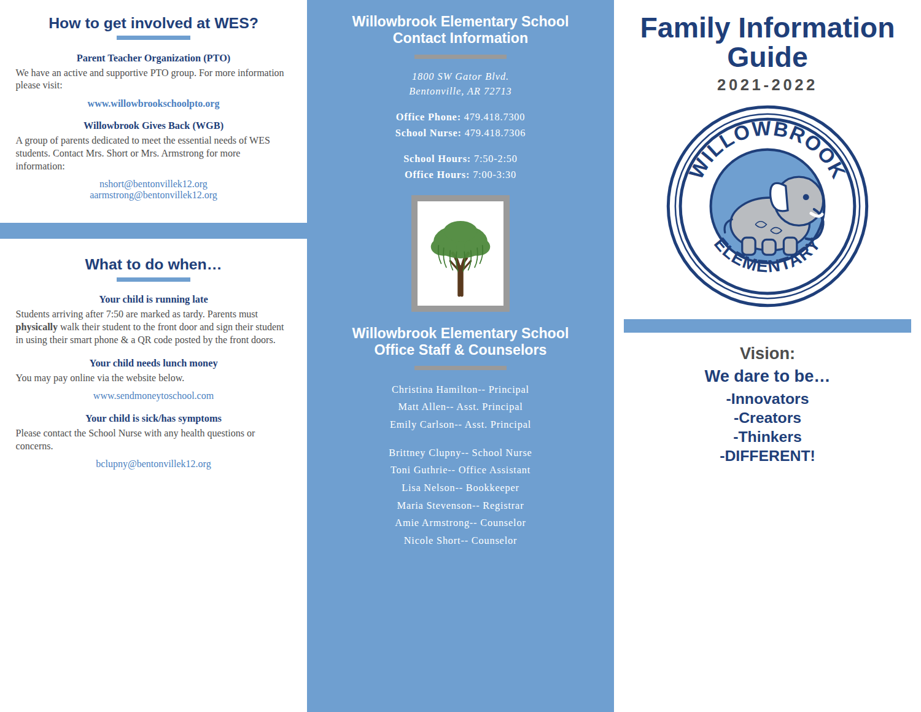How to get involved at WES?
Parent Teacher Organization (PTO)
We have an active and supportive PTO group. For more information please visit:
www.willowbrookschoolpto.org
Willowbrook Gives Back (WGB)
A group of parents dedicated to meet the essential needs of WES students. Contact Mrs. Short or Mrs. Armstrong for more information:
nshort@bentonvillek12.org aarmstrong@bentonvillek12.org
What to do when…
Your child is running late
Students arriving after 7:50 are marked as tardy. Parents must physically walk their student to the front door and sign their student in using their smart phone & a QR code posted by the front doors.
Your child needs lunch money
You may pay online via the website below.
www.sendmoneytoschool.com
Your child is sick/has symptoms
Please contact the School Nurse with any health questions or concerns.
bclupny@bentonvillek12.org
Willowbrook Elementary School
Contact Information
1800 SW Gator Blvd.
Bentonville, AR 72713
Office Phone: 479.418.7300
School Nurse: 479.418.7306
School Hours: 7:50-2:50
Office Hours: 7:00-3:30
Willowbrook Elementary School
Office Staff & Counselors
Christina Hamilton-- Principal
Matt Allen-- Asst. Principal
Emily Carlson-- Asst. Principal
Brittney Clupny-- School Nurse
Toni Guthrie-- Office Assistant
Lisa Nelson-- Bookkeeper
Maria Stevenson-- Registrar
Amie Armstrong-- Counselor
Nicole Short-- Counselor
Family Information Guide
2021-2022
WILLOWBROOK ELEMENTARY
Vision:
We dare to be…
-Innovators
-Creators
-Thinkers
-DIFFERENT!